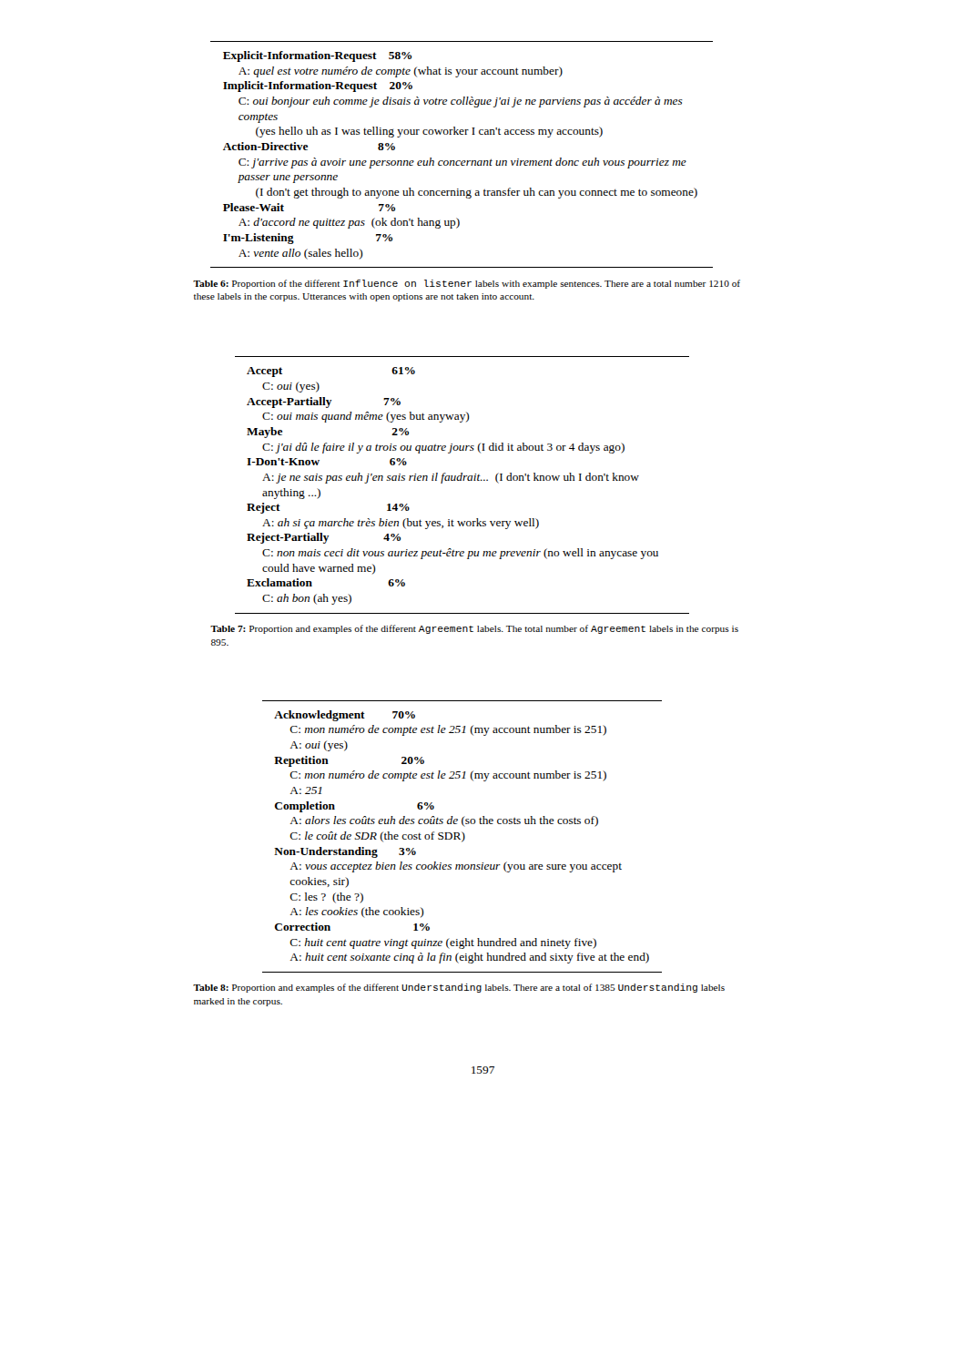Explicit-Information-Request 58% A: quel est votre numéro de compte (what is your account number) Implicit-Information-Request 20% C: oui bonjour euh comme je disais à votre collègue j'ai je ne parviens pas à accéder à mes comptes (yes hello uh as I was telling your coworker I can't access my accounts) Action-Directive 8% C: j'arrive pas à avoir une personne euh concernant un virement donc euh vous pourriez me passer une personne (I don't get through to anyone uh concerning a transfer uh can you connect me to someone) Please-Wait 7% A: d'accord ne quittez pas (ok don't hang up) I'm-Listening 7% A: vente allo (sales hello)
Table 6: Proportion of the different Influence on listener labels with example sentences. There are a total number 1210 of these labels in the corpus. Utterances with open options are not taken into account.
Accept 61% C: oui (yes) Accept-Partially 7% C: oui mais quand même (yes but anyway) Maybe 2% C: j'ai dû le faire il y a trois ou quatre jours (I did it about 3 or 4 days ago) I-Don't-Know 6% A: je ne sais pas euh j'en sais rien il faudrait... (I don't know uh I don't know anything ...) Reject 14% A: ah si ça marche très bien (but yes, it works very well) Reject-Partially 4% C: non mais ceci dit vous auriez peut-être pu me prevenir (no well in anycase you could have warned me) Exclamation 6% C: ah bon (ah yes)
Table 7: Proportion and examples of the different Agreement labels. The total number of Agreement labels in the corpus is 895.
Acknowledgment 70% C: mon numéro de compte est le 251 (my account number is 251) A: oui (yes) Repetition 20% C: mon numéro de compte est le 251 (my account number is 251) A: 251 Completion 6% A: alors les coûts euh des coûts de (so the costs uh the costs of) C: le coût de SDR (the cost of SDR) Non-Understanding 3% A: vous acceptez bien les cookies monsieur (you are sure you accept cookies, sir) C: les ? (the ?) A: les cookies (the cookies) Correction 1% C: huit cent quatre vingt quinze (eight hundred and ninety five) A: huit cent soixante cinq à la fin (eight hundred and sixty five at the end)
Table 8: Proportion and examples of the different Understanding labels. There are a total of 1385 Understanding labels marked in the corpus.
1597